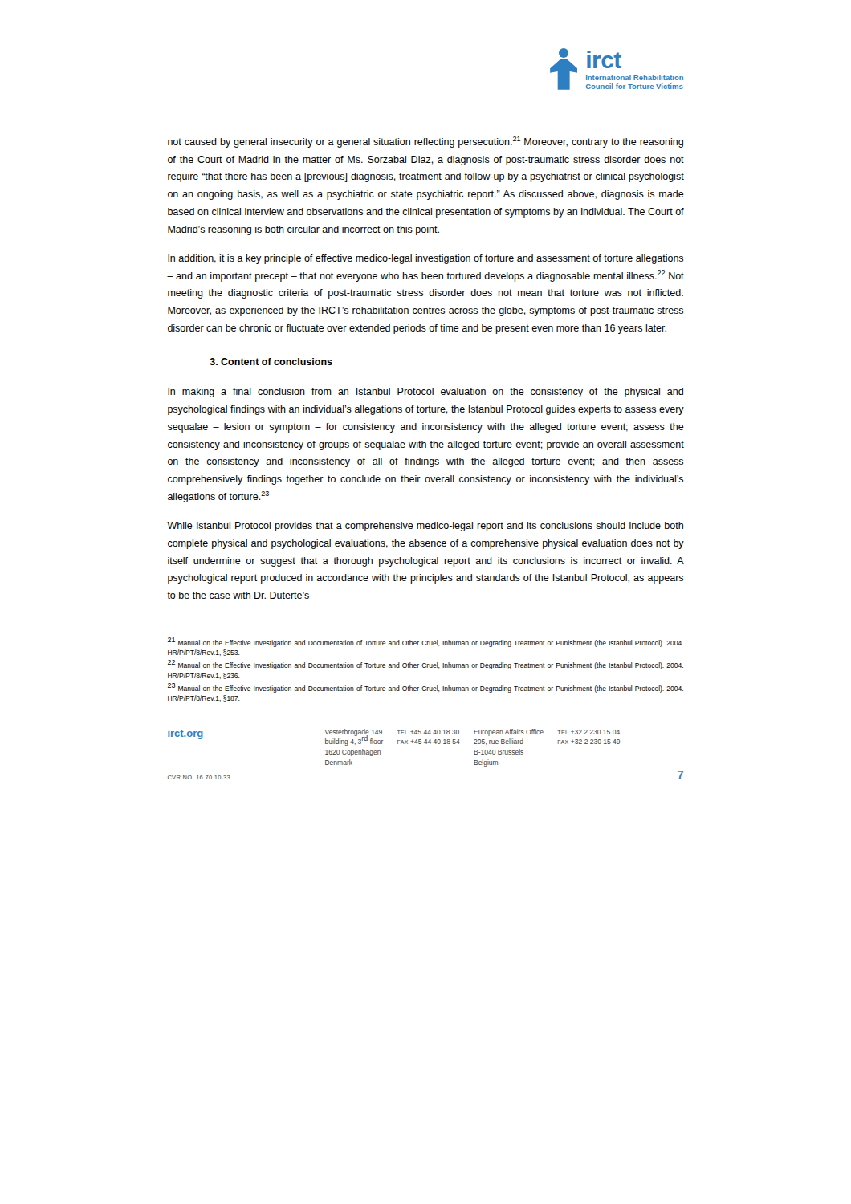irct
International Rehabilitation
Council for Torture Victims
not caused by general insecurity or a general situation reflecting persecution.21 Moreover, contrary to the reasoning of the Court of Madrid in the matter of Ms. Sorzabal Diaz, a diagnosis of post-traumatic stress disorder does not require “that there has been a [previous] diagnosis, treatment and follow-up by a psychiatrist or clinical psychologist on an ongoing basis, as well as a psychiatric or state psychiatric report.” As discussed above, diagnosis is made based on clinical interview and observations and the clinical presentation of symptoms by an individual. The Court of Madrid’s reasoning is both circular and incorrect on this point.
In addition, it is a key principle of effective medico-legal investigation of torture and assessment of torture allegations – and an important precept – that not everyone who has been tortured develops a diagnosable mental illness.22 Not meeting the diagnostic criteria of post-traumatic stress disorder does not mean that torture was not inflicted. Moreover, as experienced by the IRCT’s rehabilitation centres across the globe, symptoms of post-traumatic stress disorder can be chronic or fluctuate over extended periods of time and be present even more than 16 years later.
3. Content of conclusions
In making a final conclusion from an Istanbul Protocol evaluation on the consistency of the physical and psychological findings with an individual’s allegations of torture, the Istanbul Protocol guides experts to assess every sequalae – lesion or symptom – for consistency and inconsistency with the alleged torture event; assess the consistency and inconsistency of groups of sequalae with the alleged torture event; provide an overall assessment on the consistency and inconsistency of all of findings with the alleged torture event; and then assess comprehensively findings together to conclude on their overall consistency or inconsistency with the individual’s allegations of torture.23
While Istanbul Protocol provides that a comprehensive medico-legal report and its conclusions should include both complete physical and psychological evaluations, the absence of a comprehensive physical evaluation does not by itself undermine or suggest that a thorough psychological report and its conclusions is incorrect or invalid. A psychological report produced in accordance with the principles and standards of the Istanbul Protocol, as appears to be the case with Dr. Duterte’s
21 Manual on the Effective Investigation and Documentation of Torture and Other Cruel, Inhuman or Degrading Treatment or Punishment (the Istanbul Protocol). 2004. HR/P/PT/8/Rev.1, §253.
22 Manual on the Effective Investigation and Documentation of Torture and Other Cruel, Inhuman or Degrading Treatment or Punishment (the Istanbul Protocol). 2004. HR/P/PT/8/Rev.1, §236.
23 Manual on the Effective Investigation and Documentation of Torture and Other Cruel, Inhuman or Degrading Treatment or Punishment (the Istanbul Protocol). 2004. HR/P/PT/8/Rev.1, §187.
irct.org
CVR NO. 16 70 10 33
Vesterbrogade 149
building 4, 3rd floor
1620 Copenhagen
Denmark
TEL +45 44 40 18 30
FAX +45 44 40 18 54
European Affairs Office
205, rue Belliard
B-1040 Brussels
Belgium
TEL +32 2 230 15 04
FAX +32 2 230 15 49
7